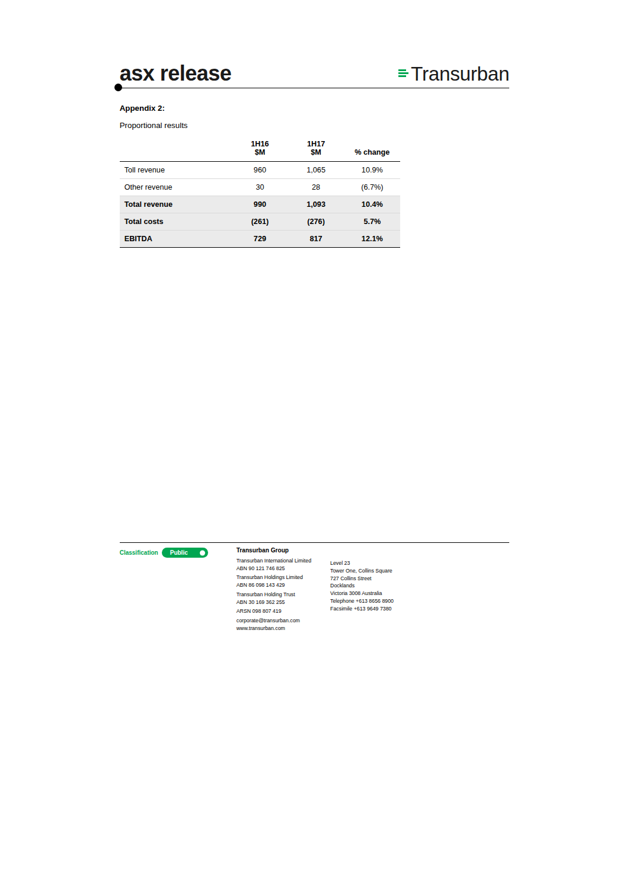asx release
Transurban
Appendix 2:
Proportional results
| | 1H16 $M | 1H17 $M | % change |
| --- | --- | --- | --- |
| Toll revenue | 960 | 1,065 | 10.9% |
| Other revenue | 30 | 28 | (6.7%) |
| Total revenue | 990 | 1,093 | 10.4% |
| Total costs | (261) | (276) | 5.7% |
| EBITDA | 729 | 817 | 12.1% |
Classification Public
Transurban Group
Transurban International Limited
ABN 90 121 746 825
Transurban Holdings Limited
ABN 86 098 143 429
Transurban Holding Trust
ABN 30 169 362 255
ARSN 098 807 419
corporate@transurban.com
www.transurban.com
Level 23
Tower One, Collins Square
727 Collins Street
Docklands
Victoria 3008 Australia
Telephone +613 8656 8900
Facsimile +613 9649 7380